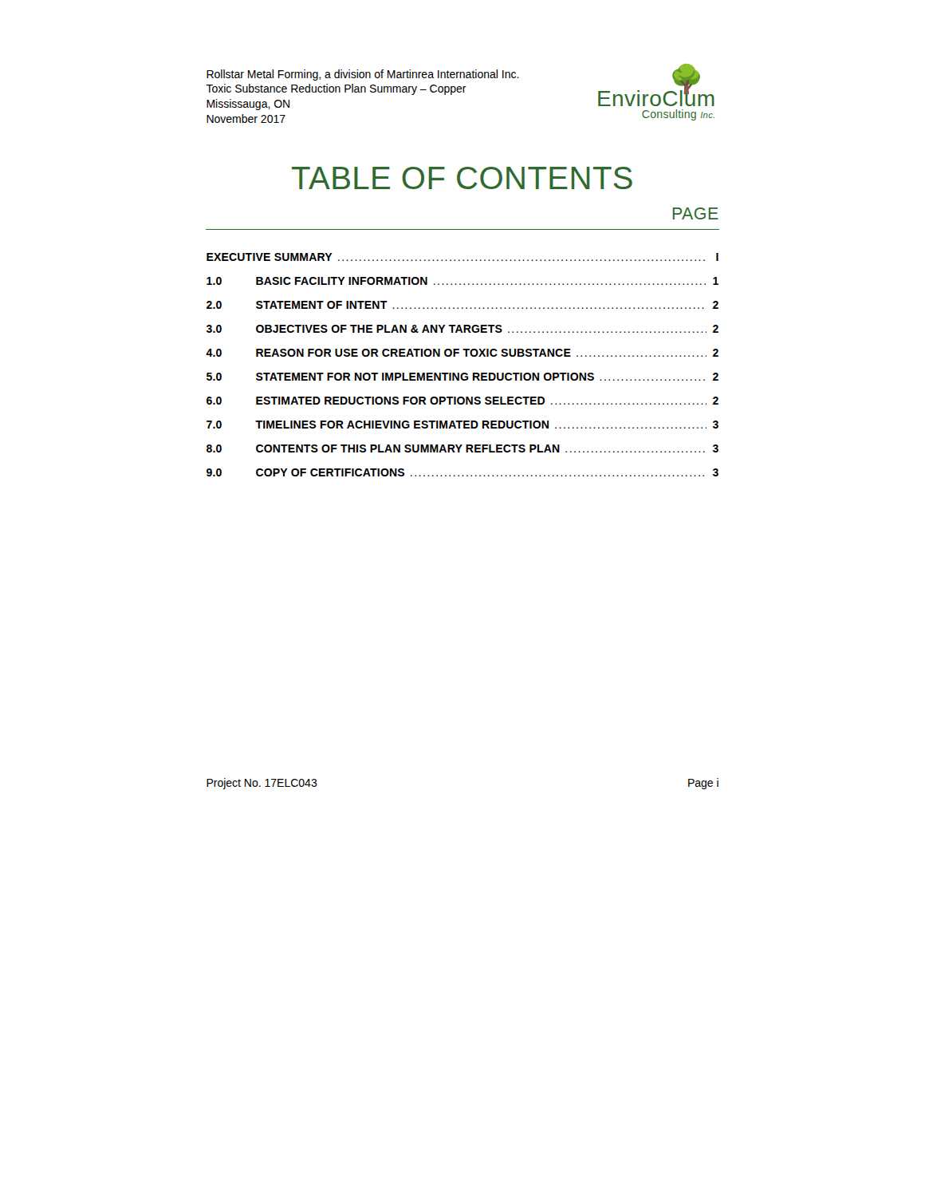Rollstar Metal Forming, a division of Martinrea International Inc.
Toxic Substance Reduction Plan Summary – Copper
Mississauga, ON
November 2017
🌳 EnviroClum Consulting Inc.
TABLE OF CONTENTS
PAGE
EXECUTIVE SUMMARY ........................................................................................................................... I
1.0 BASIC FACILITY INFORMATION ................................................................................................... 1
2.0 STATEMENT OF INTENT .................................................................................................................. 2
3.0 OBJECTIVES OF THE PLAN & ANY TARGETS .................................................................................... 2
4.0 REASON FOR USE OR CREATION OF TOXIC SUBSTANCE ............................................................. 2
5.0 STATEMENT FOR NOT IMPLEMENTING REDUCTION OPTIONS ..................................................... 2
6.0 ESTIMATED REDUCTIONS FOR OPTIONS SELECTED ......................................................................... 2
7.0 TIMELINES FOR ACHIEVING ESTIMATED REDUCTION ..................................................................... 3
8.0 CONTENTS OF THIS PLAN SUMMARY REFLECTS PLAN ................................................................. 3
9.0 COPY OF CERTIFICATIONS ............................................................................................................. 3
Project No. 17ELC043 Page i